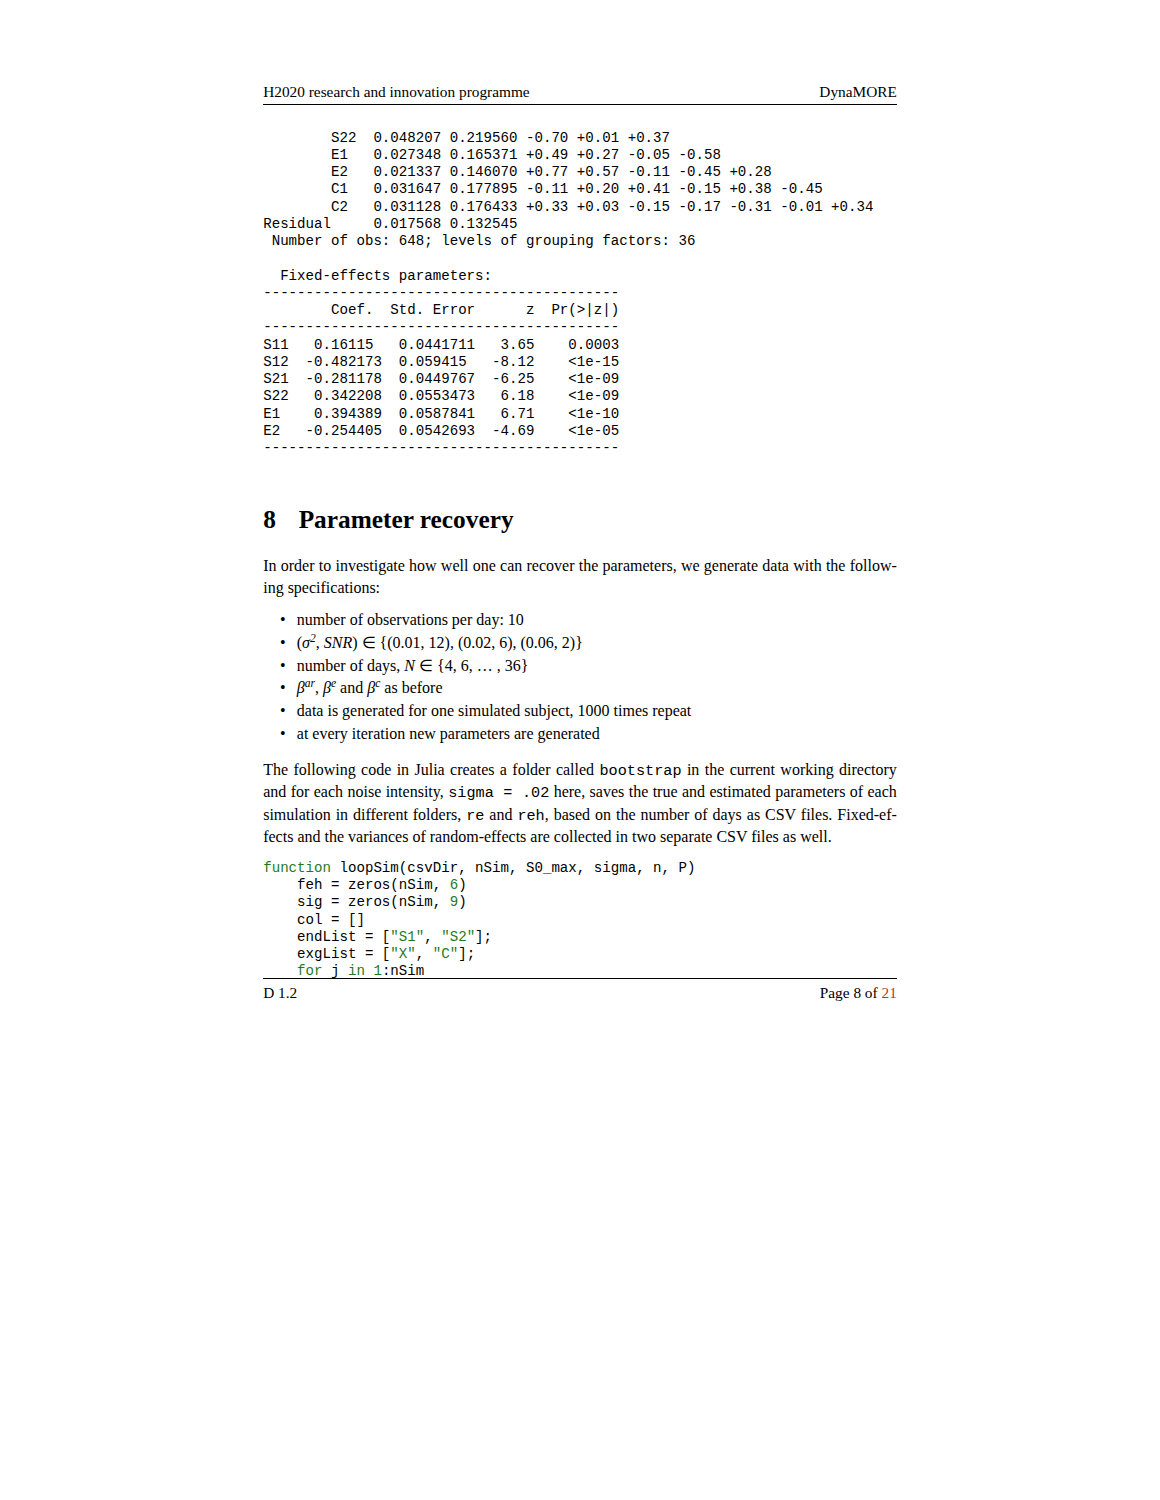H2020 research and innovation programme
DynaMORE
        S22  0.048207 0.219560 -0.70 +0.01 +0.37
        E1   0.027348 0.165371 +0.49 +0.27 -0.05 -0.58
        E2   0.021337 0.146070 +0.77 +0.57 -0.11 -0.45 +0.28
        C1   0.031647 0.177895 -0.11 +0.20 +0.41 -0.15 +0.38 -0.45
        C2   0.031128 0.176433 +0.33 +0.03 -0.15 -0.17 -0.31 -0.01 +0.34
Residual     0.017568 0.132545
 Number of obs: 648; levels of grouping factors: 36

  Fixed-effects parameters:
------------------------------------------
        Coef.  Std. Error      z  Pr(>|z|)
------------------------------------------
S11   0.16115   0.0441711   3.65    0.0003
S12  -0.482173  0.059415   -8.12    <1e-15
S21  -0.281178  0.0449767  -6.25    <1e-09
S22   0.342208  0.0553473   6.18    <1e-09
E1    0.394389  0.0587841   6.71    <1e-10
E2   -0.254405  0.0542693  -4.69    <1e-05
------------------------------------------
8 Parameter recovery
In order to investigate how well one can recover the parameters, we generate data with the following specifications:
number of observations per day: 10
(σ2, SNR) ∈ {(0.01, 12), (0.02, 6), (0.06, 2)}
number of days, N ∈ {4, 6, … , 36}
βar, βe and βc as before
data is generated for one simulated subject, 1000 times repeat
at every iteration new parameters are generated
The following code in Julia creates a folder called bootstrap in the current working directory and for each noise intensity, sigma = .02 here, saves the true and estimated parameters of each simulation in different folders, re and reh, based on the number of days as CSV files. Fixed-effects and the variances of random-effects are collected in two separate CSV files as well.
function loopSim(csvDir, nSim, S0_max, sigma, n, P)
    feh = zeros(nSim, 6)
    sig = zeros(nSim, 9)
    col = []
    endList = ["S1", "S2"];
    exgList = ["X", "C"];
    for j in 1:nSim
D 1.2
Page 8 of 21